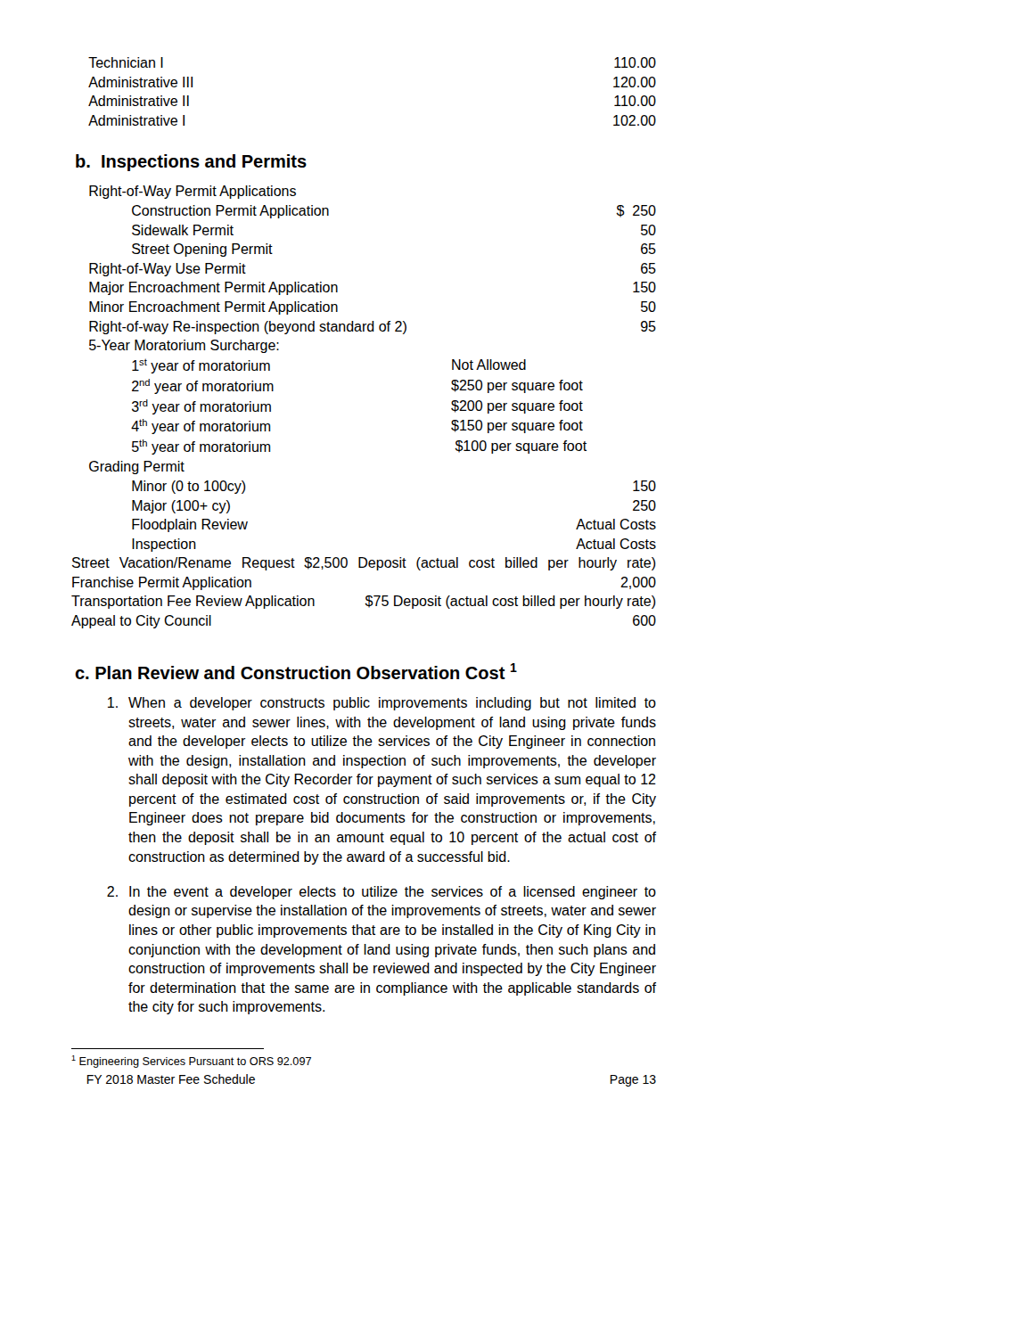Technician I 110.00
Administrative III 120.00
Administrative II 110.00
Administrative I 102.00
b. Inspections and Permits
Right-of-Way Permit Applications
Construction Permit Application $ 250
Sidewalk Permit 50
Street Opening Permit 65
Right-of-Way Use Permit 65
Major Encroachment Permit Application 150
Minor Encroachment Permit Application 50
Right-of-way Re-inspection (beyond standard of 2) 95
5-Year Moratorium Surcharge:
1st year of moratorium Not Allowed
2nd year of moratorium $250 per square foot
3rd year of moratorium $200 per square foot
4th year of moratorium $150 per square foot
5th year of moratorium $100 per square foot
Grading Permit
Minor (0 to 100cy) 150
Major (100+ cy) 250
Floodplain Review Actual Costs
Inspection Actual Costs
Street Vacation/Rename Request $2,500 Deposit (actual cost billed per hourly rate)
Franchise Permit Application 2,000
Transportation Fee Review Application $75 Deposit (actual cost billed per hourly rate)
Appeal to City Council 600
c. Plan Review and Construction Observation Cost 1
When a developer constructs public improvements including but not limited to streets, water and sewer lines, with the development of land using private funds and the developer elects to utilize the services of the City Engineer in connection with the design, installation and inspection of such improvements, the developer shall deposit with the City Recorder for payment of such services a sum equal to 12 percent of the estimated cost of construction of said improvements or, if the City Engineer does not prepare bid documents for the construction or improvements, then the deposit shall be in an amount equal to 10 percent of the actual cost of construction as determined by the award of a successful bid.
In the event a developer elects to utilize the services of a licensed engineer to design or supervise the installation of the improvements of streets, water and sewer lines or other public improvements that are to be installed in the City of King City in conjunction with the development of land using private funds, then such plans and construction of improvements shall be reviewed and inspected by the City Engineer for determination that the same are in compliance with the applicable standards of the city for such improvements.
1 Engineering Services Pursuant to ORS 92.097
FY 2018 Master Fee Schedule Page 13